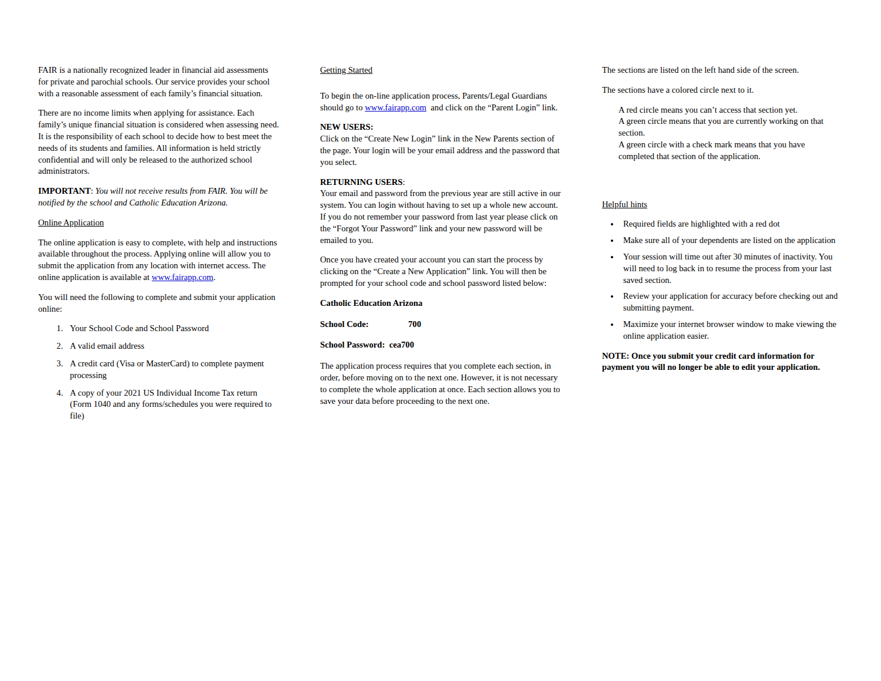FAIR is a nationally recognized leader in financial aid assessments for private and parochial schools. Our service provides your school with a reasonable assessment of each family’s financial situation.
There are no income limits when applying for assistance. Each family’s unique financial situation is considered when assessing need. It is the responsibility of each school to decide how to best meet the needs of its students and families. All information is held strictly confidential and will only be released to the authorized school administrators.
IMPORTANT: You will not receive results from FAIR. You will be notified by the school and Catholic Education Arizona.
Online Application
The online application is easy to complete, with help and instructions available throughout the process. Applying online will allow you to submit the application from any location with internet access. The online application is available at www.fairapp.com.
You will need the following to complete and submit your application online:
Your School Code and School Password
A valid email address
A credit card (Visa or MasterCard) to complete payment processing
A copy of your 2021 US Individual Income Tax return (Form 1040 and any forms/schedules you were required to file)
Getting Started
To begin the on-line application process, Parents/Legal Guardians should go to www.fairapp.com and click on the “Parent Login” link.
NEW USERS:
Click on the “Create New Login” link in the New Parents section of the page. Your login will be your email address and the password that you select.
RETURNING USERS:
Your email and password from the previous year are still active in our system. You can login without having to set up a whole new account. If you do not remember your password from last year please click on the “Forgot Your Password” link and your new password will be emailed to you.
Once you have created your account you can start the process by clicking on the “Create a New Application” link. You will then be prompted for your school code and school password listed below:
Catholic Education Arizona
School Code: 700
School Password: cea700
The application process requires that you complete each section, in order, before moving on to the next one. However, it is not necessary to complete the whole application at once. Each section allows you to save your data before proceeding to the next one.
The sections are listed on the left hand side of the screen.
The sections have a colored circle next to it.
A red circle means you can’t access that section yet.
A green circle means that you are currently working on that section.
A green circle with a check mark means that you have completed that section of the application.
Helpful hints
Required fields are highlighted with a red dot
Make sure all of your dependents are listed on the application
Your session will time out after 30 minutes of inactivity. You will need to log back in to resume the process from your last saved section.
Review your application for accuracy before checking out and submitting payment.
Maximize your internet browser window to make viewing the online application easier.
NOTE: Once you submit your credit card information for payment you will no longer be able to edit your application.